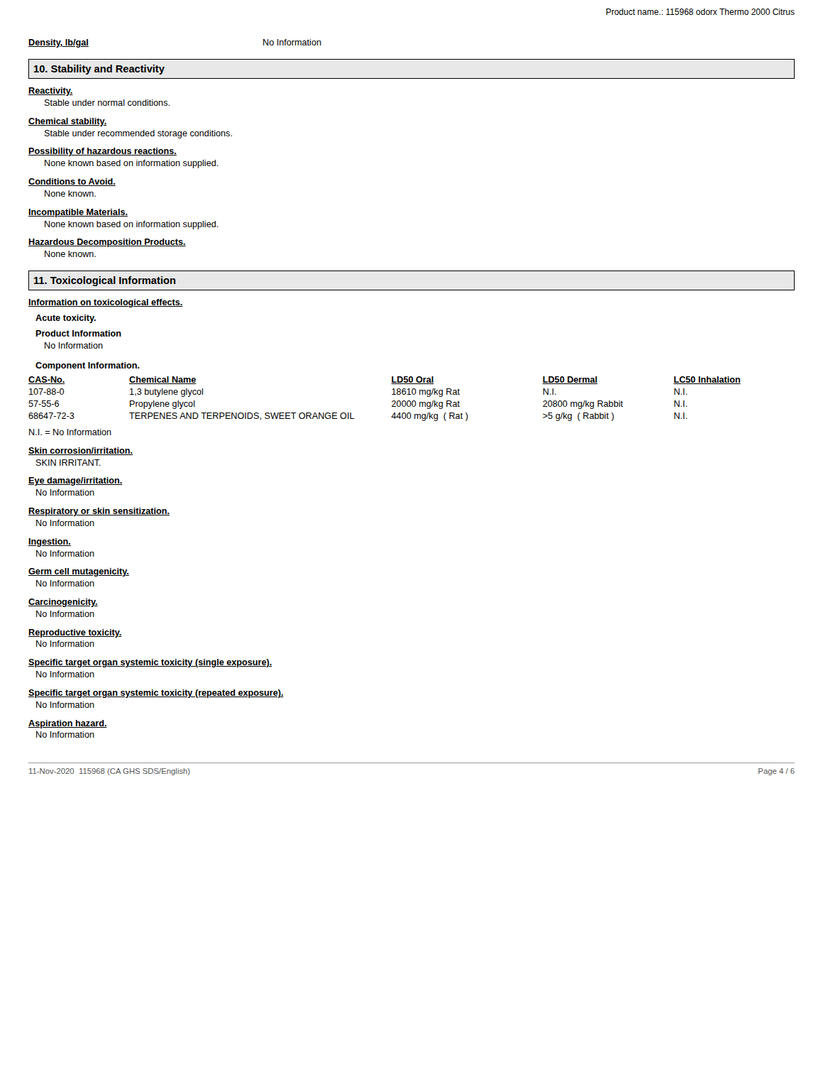Product name.: 115968 odorx Thermo 2000 Citrus
Density, lb/gal No Information
10. Stability and Reactivity
Reactivity.
Stable under normal conditions.
Chemical stability.
Stable under recommended storage conditions.
Possibility of hazardous reactions.
None known based on information supplied.
Conditions to Avoid.
None known.
Incompatible Materials.
None known based on information supplied.
Hazardous Decomposition Products.
None known.
11. Toxicological Information
Information on toxicological effects.
Acute toxicity.
Product Information
No Information
Component Information.
| CAS-No. | Chemical Name | LD50 Oral | LD50 Dermal | LC50 Inhalation |
| --- | --- | --- | --- | --- |
| 107-88-0 | 1,3 butylene glycol | 18610 mg/kg Rat | N.I. | N.I. |
| 57-55-6 | Propylene glycol | 20000 mg/kg Rat | 20800 mg/kg Rabbit | N.I. |
| 68647-72-3 | TERPENES AND TERPENOIDS, SWEET ORANGE OIL | 4400 mg/kg ( Rat ) | >5 g/kg ( Rabbit ) | N.I. |
N.I. = No Information
Skin corrosion/irritation.
SKIN IRRITANT.
Eye damage/irritation.
No Information
Respiratory or skin sensitization.
No Information
Ingestion.
No Information
Germ cell mutagenicity.
No Information
Carcinogenicity.
No Information
Reproductive toxicity.
No Information
Specific target organ systemic toxicity (single exposure).
No Information
Specific target organ systemic toxicity (repeated exposure).
No Information
Aspiration hazard.
No Information
11-Nov-2020 115968 (CA GHS SDS/English) Page 4 / 6